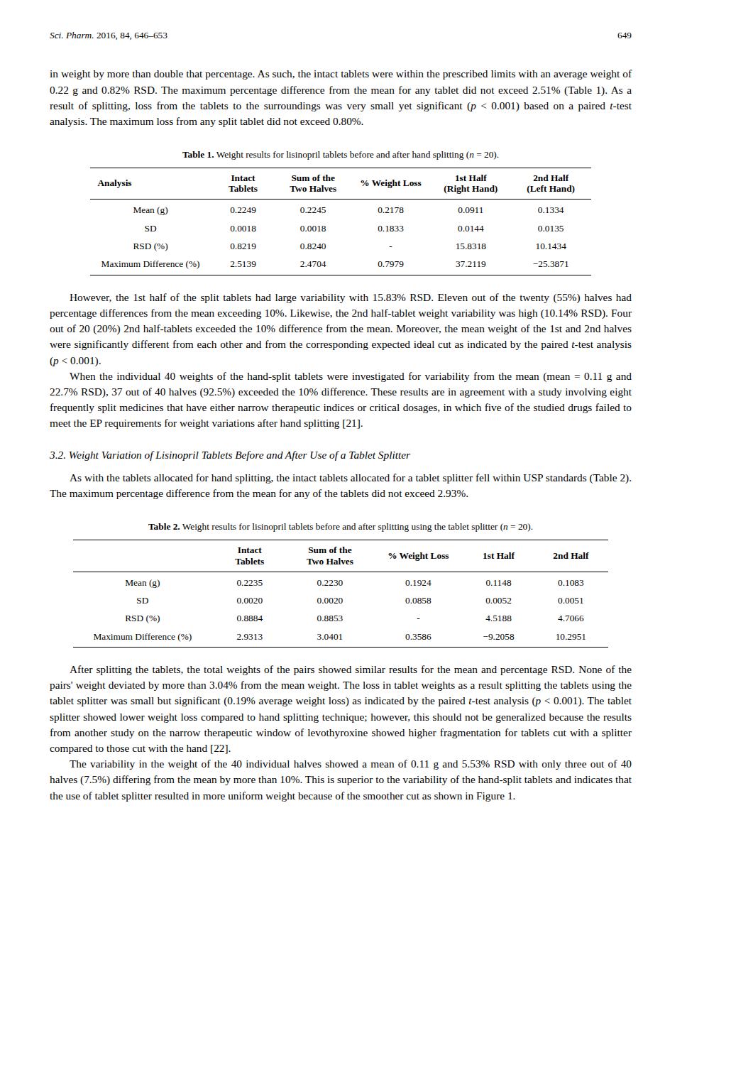Sci. Pharm. 2016, 84, 646–653
649
in weight by more than double that percentage. As such, the intact tablets were within the prescribed limits with an average weight of 0.22 g and 0.82% RSD. The maximum percentage difference from the mean for any tablet did not exceed 2.51% (Table 1). As a result of splitting, loss from the tablets to the surroundings was very small yet significant (p < 0.001) based on a paired t-test analysis. The maximum loss from any split tablet did not exceed 0.80%.
Table 1. Weight results for lisinopril tablets before and after hand splitting (n = 20).
| Analysis | Intact Tablets | Sum of the Two Halves | % Weight Loss | 1st Half (Right Hand) | 2nd Half (Left Hand) |
| --- | --- | --- | --- | --- | --- |
| Mean (g) | 0.2249 | 0.2245 | 0.2178 | 0.0911 | 0.1334 |
| SD | 0.0018 | 0.0018 | 0.1833 | 0.0144 | 0.0135 |
| RSD (%) | 0.8219 | 0.8240 | - | 15.8318 | 10.1434 |
| Maximum Difference (%) | 2.5139 | 2.4704 | 0.7979 | 37.2119 | − 25.3871 |
However, the 1st half of the split tablets had large variability with 15.83% RSD. Eleven out of the twenty (55%) halves had percentage differences from the mean exceeding 10%. Likewise, the 2nd half-tablet weight variability was high (10.14% RSD). Four out of 20 (20%) 2nd half-tablets exceeded the 10% difference from the mean. Moreover, the mean weight of the 1st and 2nd halves were significantly different from each other and from the corresponding expected ideal cut as indicated by the paired t-test analysis (p < 0.001).
When the individual 40 weights of the hand-split tablets were investigated for variability from the mean (mean = 0.11 g and 22.7% RSD), 37 out of 40 halves (92.5%) exceeded the 10% difference. These results are in agreement with a study involving eight frequently split medicines that have either narrow therapeutic indices or critical dosages, in which five of the studied drugs failed to meet the EP requirements for weight variations after hand splitting [21].
3.2. Weight Variation of Lisinopril Tablets Before and After Use of a Tablet Splitter
As with the tablets allocated for hand splitting, the intact tablets allocated for a tablet splitter fell within USP standards (Table 2). The maximum percentage difference from the mean for any of the tablets did not exceed 2.93%.
Table 2. Weight results for lisinopril tablets before and after splitting using the tablet splitter (n = 20).
| | Intact Tablets | Sum of the Two Halves | % Weight Loss | 1st Half | 2nd Half |
| --- | --- | --- | --- | --- | --- |
| Mean (g) | 0.2235 | 0.2230 | 0.1924 | 0.1148 | 0.1083 |
| SD | 0.0020 | 0.0020 | 0.0858 | 0.0052 | 0.0051 |
| RSD (%) | 0.8884 | 0.8853 | - | 4.5188 | 4.7066 |
| Maximum Difference (%) | 2.9313 | 3.0401 | 0.3586 | − 9.2058 | 10.2951 |
After splitting the tablets, the total weights of the pairs showed similar results for the mean and percentage RSD. None of the pairs' weight deviated by more than 3.04% from the mean weight. The loss in tablet weights as a result splitting the tablets using the tablet splitter was small but significant (0.19% average weight loss) as indicated by the paired t-test analysis (p < 0.001). The tablet splitter showed lower weight loss compared to hand splitting technique; however, this should not be generalized because the results from another study on the narrow therapeutic window of levothyroxine showed higher fragmentation for tablets cut with a splitter compared to those cut with the hand [22].
The variability in the weight of the 40 individual halves showed a mean of 0.11 g and 5.53% RSD with only three out of 40 halves (7.5%) differing from the mean by more than 10%. This is superior to the variability of the hand-split tablets and indicates that the use of tablet splitter resulted in more uniform weight because of the smoother cut as shown in Figure 1.